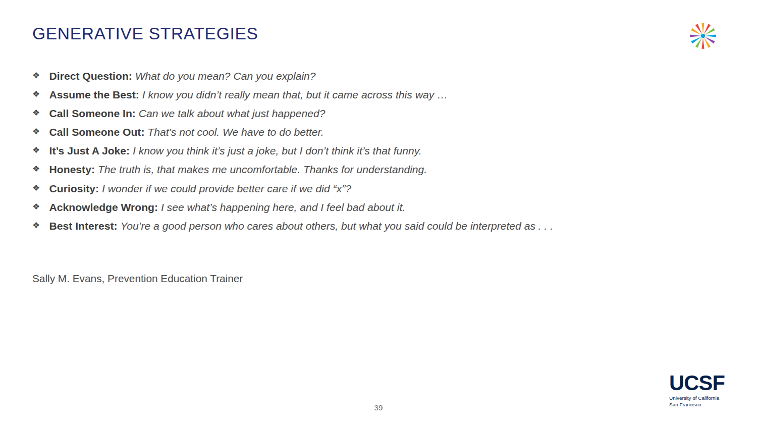Generative Strategies
Direct Question: What do you mean? Can you explain?
Assume the Best: I know you didn’t really mean that, but it came across this way …
Call Someone In: Can we talk about what just happened?
Call Someone Out: That’s not cool. We have to do better.
It’s Just A Joke: I know you think it’s just a joke, but I don’t think it’s that funny.
Honesty: The truth is, that makes me uncomfortable. Thanks for understanding.
Curiosity: I wonder if we could provide better care if we did “x”?
Acknowledge Wrong: I see what’s happening here, and I feel bad about it.
Best Interest: You’re a good person who cares about others, but what you said could be interpreted as . . .
Sally M. Evans, Prevention Education Trainer
39
UCSF
University of California
San Francisco